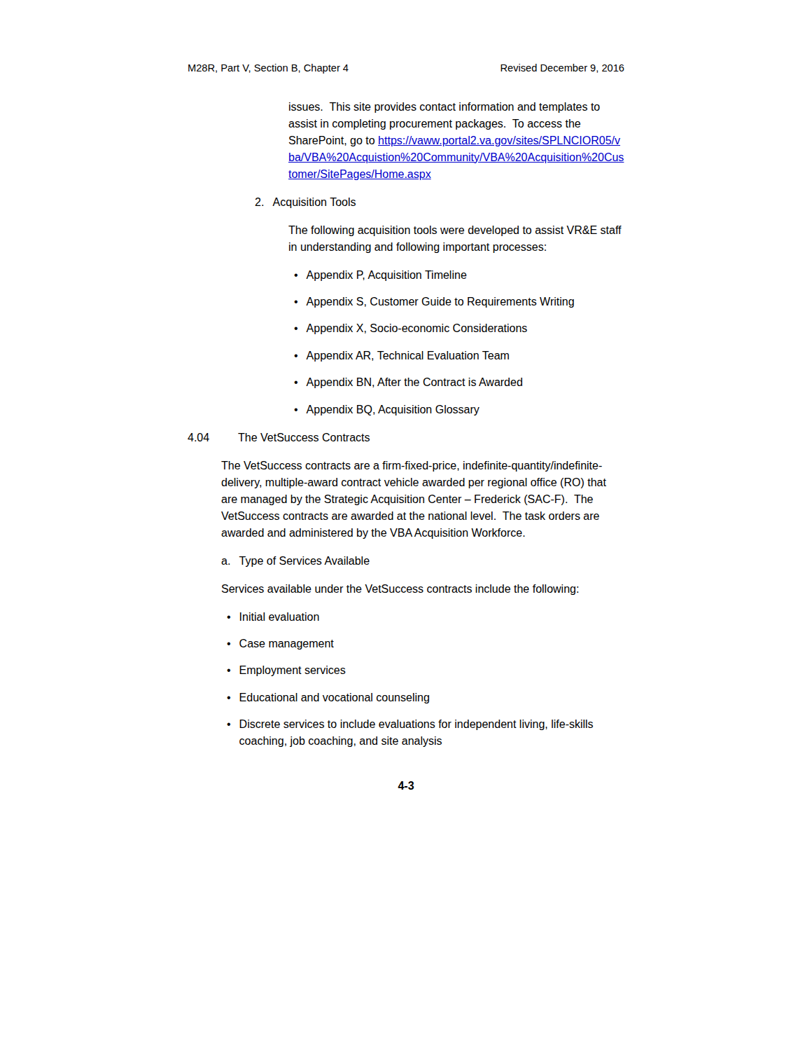M28R, Part V, Section B, Chapter 4
Revised December 9, 2016
issues. This site provides contact information and templates to assist in completing procurement packages. To access the SharePoint, go to https://vaww.portal2.va.gov/sites/SPLNCIOR05/vba/VBA%20Acquistion%20Community/VBA%20Acquisition%20Customer/SitePages/Home.aspx
2.
Acquisition Tools
The following acquisition tools were developed to assist VR&E staff in understanding and following important processes:
Appendix P, Acquisition Timeline
Appendix S, Customer Guide to Requirements Writing
Appendix X, Socio-economic Considerations
Appendix AR, Technical Evaluation Team
Appendix BN, After the Contract is Awarded
Appendix BQ, Acquisition Glossary
4.04
The VetSuccess Contracts
The VetSuccess contracts are a firm-fixed-price, indefinite-quantity/indefinite-delivery, multiple-award contract vehicle awarded per regional office (RO) that are managed by the Strategic Acquisition Center – Frederick (SAC-F). The VetSuccess contracts are awarded at the national level. The task orders are awarded and administered by the VBA Acquisition Workforce.
a.
Type of Services Available
Services available under the VetSuccess contracts include the following:
Initial evaluation
Case management
Employment services
Educational and vocational counseling
Discrete services to include evaluations for independent living, life-skills coaching, job coaching, and site analysis
4-3